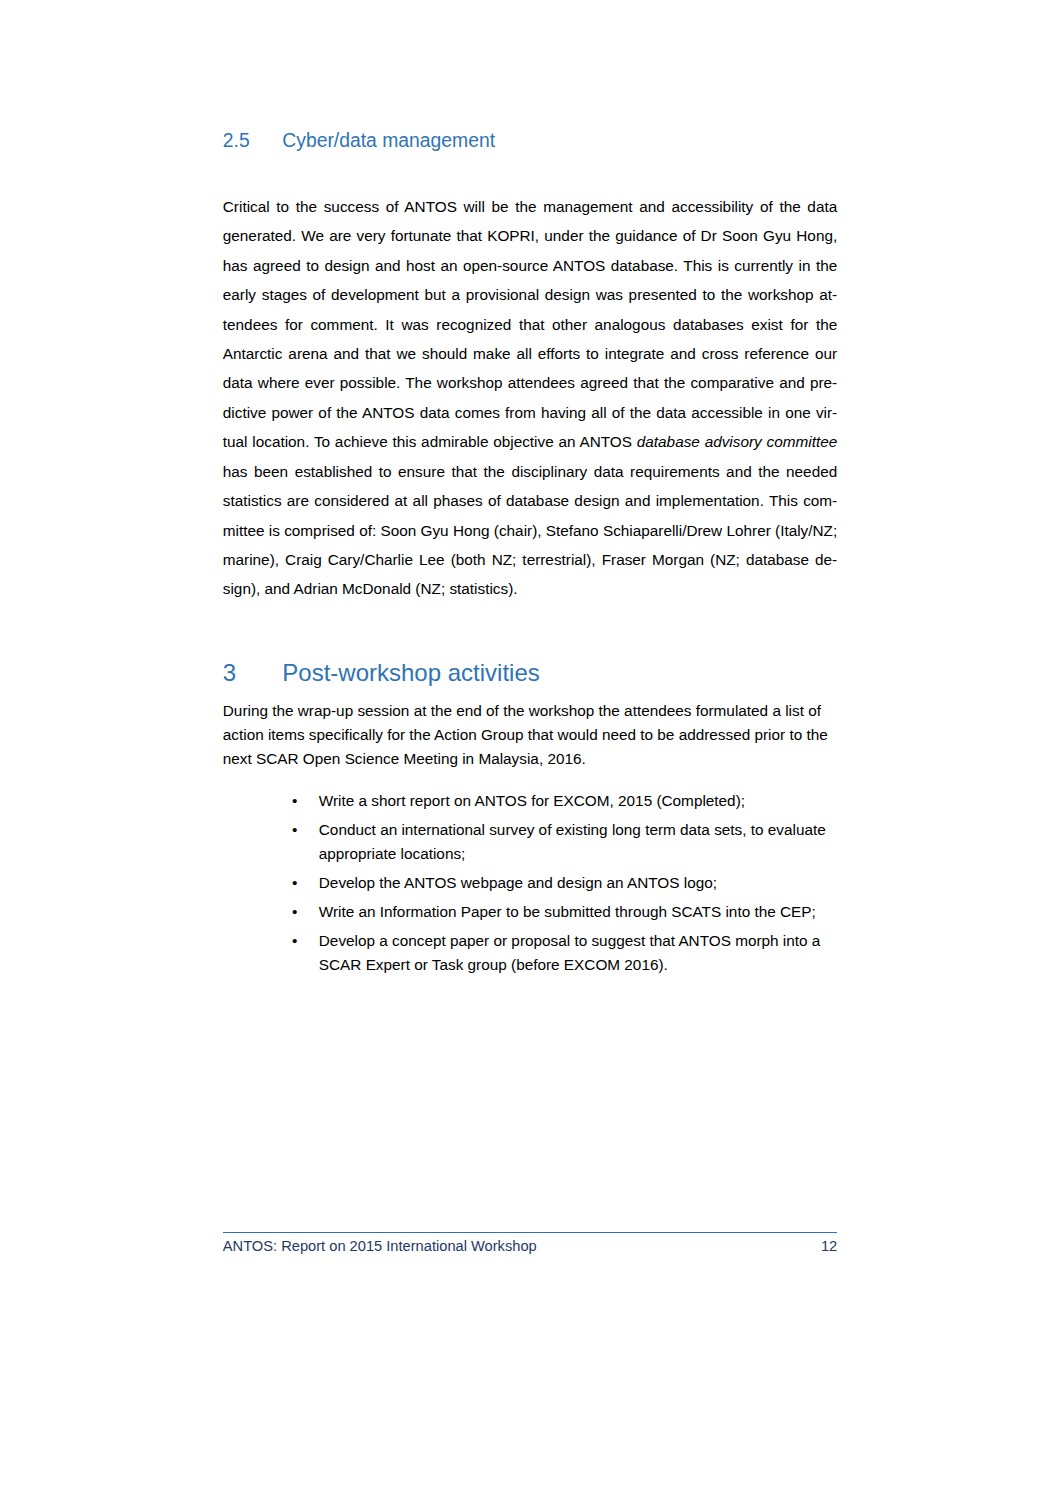2.5 Cyber/data management
Critical to the success of ANTOS will be the management and accessibility of the data generated. We are very fortunate that KOPRI, under the guidance of Dr Soon Gyu Hong, has agreed to design and host an open-source ANTOS database. This is currently in the early stages of development but a provisional design was presented to the workshop attendees for comment. It was recognized that other analogous databases exist for the Antarctic arena and that we should make all efforts to integrate and cross reference our data where ever possible. The workshop attendees agreed that the comparative and predictive power of the ANTOS data comes from having all of the data accessible in one virtual location. To achieve this admirable objective an ANTOS database advisory committee has been established to ensure that the disciplinary data requirements and the needed statistics are considered at all phases of database design and implementation. This committee is comprised of: Soon Gyu Hong (chair), Stefano Schiaparelli/Drew Lohrer (Italy/NZ; marine), Craig Cary/Charlie Lee (both NZ; terrestrial), Fraser Morgan (NZ; database design), and Adrian McDonald (NZ; statistics).
3 Post-workshop activities
During the wrap-up session at the end of the workshop the attendees formulated a list of action items specifically for the Action Group that would need to be addressed prior to the next SCAR Open Science Meeting in Malaysia, 2016.
Write a short report on ANTOS for EXCOM, 2015 (Completed);
Conduct an international survey of existing long term data sets, to evaluate appropriate locations;
Develop the ANTOS webpage and design an ANTOS logo;
Write an Information Paper to be submitted through SCATS into the CEP;
Develop a concept paper or proposal to suggest that ANTOS morph into a SCAR Expert or Task group (before EXCOM 2016).
ANTOS: Report on 2015 International Workshop 12